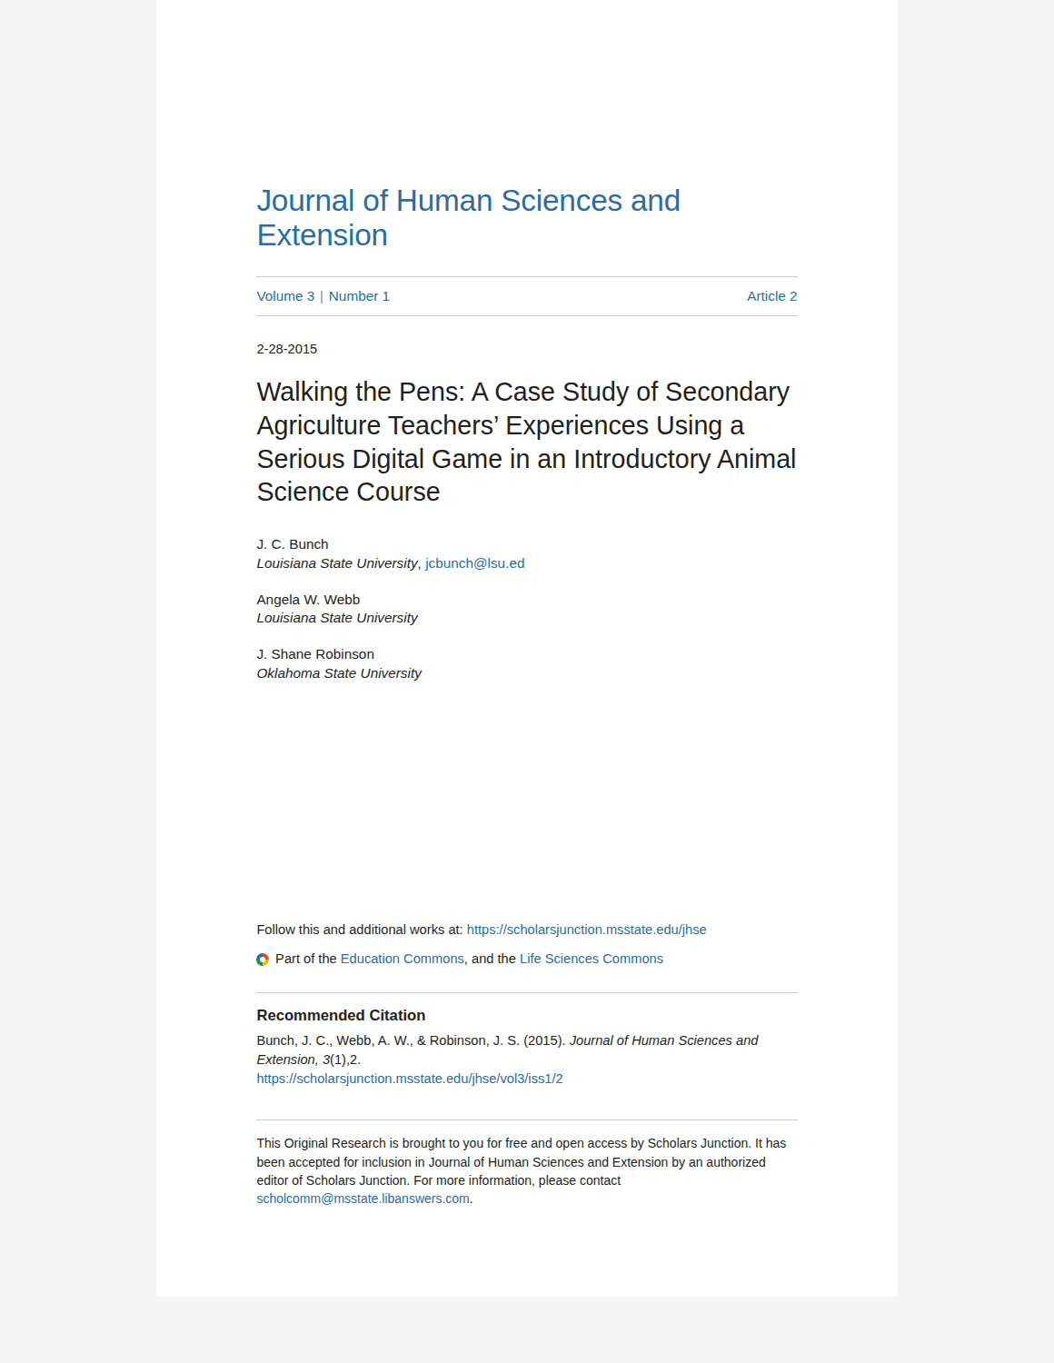Journal of Human Sciences and Extension
Volume 3|Number 1
Article 2
2-28-2015
Walking the Pens: A Case Study of Secondary Agriculture Teachers’ Experiences Using a Serious Digital Game in an Introductory Animal Science Course
J. C. Bunch Louisiana State University, jcbunch@lsu.ed
Angela W. Webb Louisiana State University
J. Shane Robinson Oklahoma State University
Follow this and additional works at: https://scholarsjunction.msstate.edu/jhse
Part of the Education Commons, and the Life Sciences Commons
Recommended Citation
Bunch, J. C., Webb, A. W., & Robinson, J. S. (2015). Journal of Human Sciences and Extension, 3(1),2.
https://scholarsjunction.msstate.edu/jhse/vol3/iss1/2
This Original Research is brought to you for free and open access by Scholars Junction. It has been accepted for inclusion in Journal of Human Sciences and Extension by an authorized editor of Scholars Junction. For more information, please contact scholcomm@msstate.libanswers.com.